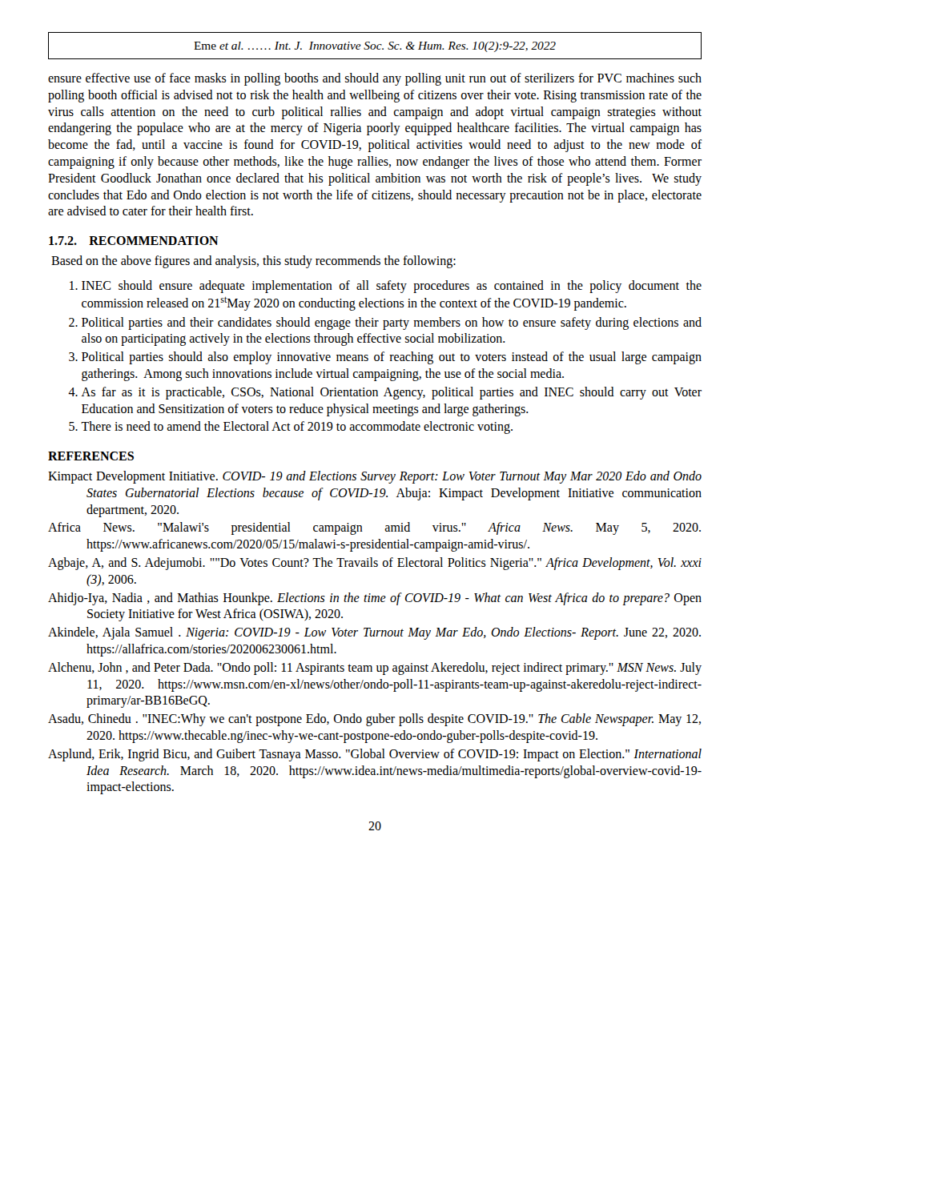Eme et al. …… Int. J. Innovative Soc. Sc. & Hum. Res. 10(2):9-22, 2022
ensure effective use of face masks in polling booths and should any polling unit run out of sterilizers for PVC machines such polling booth official is advised not to risk the health and wellbeing of citizens over their vote. Rising transmission rate of the virus calls attention on the need to curb political rallies and campaign and adopt virtual campaign strategies without endangering the populace who are at the mercy of Nigeria poorly equipped healthcare facilities. The virtual campaign has become the fad, until a vaccine is found for COVID-19, political activities would need to adjust to the new mode of campaigning if only because other methods, like the huge rallies, now endanger the lives of those who attend them. Former President Goodluck Jonathan once declared that his political ambition was not worth the risk of people’s lives. We study concludes that Edo and Ondo election is not worth the life of citizens, should necessary precaution not be in place, electorate are advised to cater for their health first.
1.7.2. RECOMMENDATION
Based on the above figures and analysis, this study recommends the following:
INEC should ensure adequate implementation of all safety procedures as contained in the policy document the commission released on 21stMay 2020 on conducting elections in the context of the COVID-19 pandemic.
Political parties and their candidates should engage their party members on how to ensure safety during elections and also on participating actively in the elections through effective social mobilization.
Political parties should also employ innovative means of reaching out to voters instead of the usual large campaign gatherings. Among such innovations include virtual campaigning, the use of the social media.
As far as it is practicable, CSOs, National Orientation Agency, political parties and INEC should carry out Voter Education and Sensitization of voters to reduce physical meetings and large gatherings.
There is need to amend the Electoral Act of 2019 to accommodate electronic voting.
REFERENCES
Kimpact Development Initiative. COVID- 19 and Elections Survey Report: Low Voter Turnout May Mar 2020 Edo and Ondo States Gubernatorial Elections because of COVID-19. Abuja: Kimpact Development Initiative communication department, 2020.
Africa News. "Malawi's presidential campaign amid virus." Africa News. May 5, 2020. https://www.africanews.com/2020/05/15/malawi-s-presidential-campaign-amid-virus/.
Agbaje, A, and S. Adejumobi. ""Do Votes Count? The Travails of Electoral Politics Nigeria"." Africa Development, Vol. xxxi (3), 2006.
Ahidjo-Iya, Nadia , and Mathias Hounkpe. Elections in the time of COVID-19 - What can West Africa do to prepare? Open Society Initiative for West Africa (OSIWA), 2020.
Akindele, Ajala Samuel . Nigeria: COVID-19 - Low Voter Turnout May Mar Edo, Ondo Elections- Report. June 22, 2020. https://allafrica.com/stories/202006230061.html.
Alchenu, John , and Peter Dada. "Ondo poll: 11 Aspirants team up against Akeredolu, reject indirect primary." MSN News. July 11, 2020. https://www.msn.com/en-xl/news/other/ondo-poll-11-aspirants-team-up-against-akeredolu-reject-indirect-primary/ar-BB16BeGQ.
Asadu, Chinedu . "INEC:Why we can't postpone Edo, Ondo guber polls despite COVID-19." The Cable Newspaper. May 12, 2020. https://www.thecable.ng/inec-why-we-cant-postpone-edo-ondo-guber-polls-despite-covid-19.
Asplund, Erik, Ingrid Bicu, and Guibert Tasnaya Masso. "Global Overview of COVID-19: Impact on Election." International Idea Research. March 18, 2020. https://www.idea.int/news-media/multimedia-reports/global-overview-covid-19-impact-elections.
20